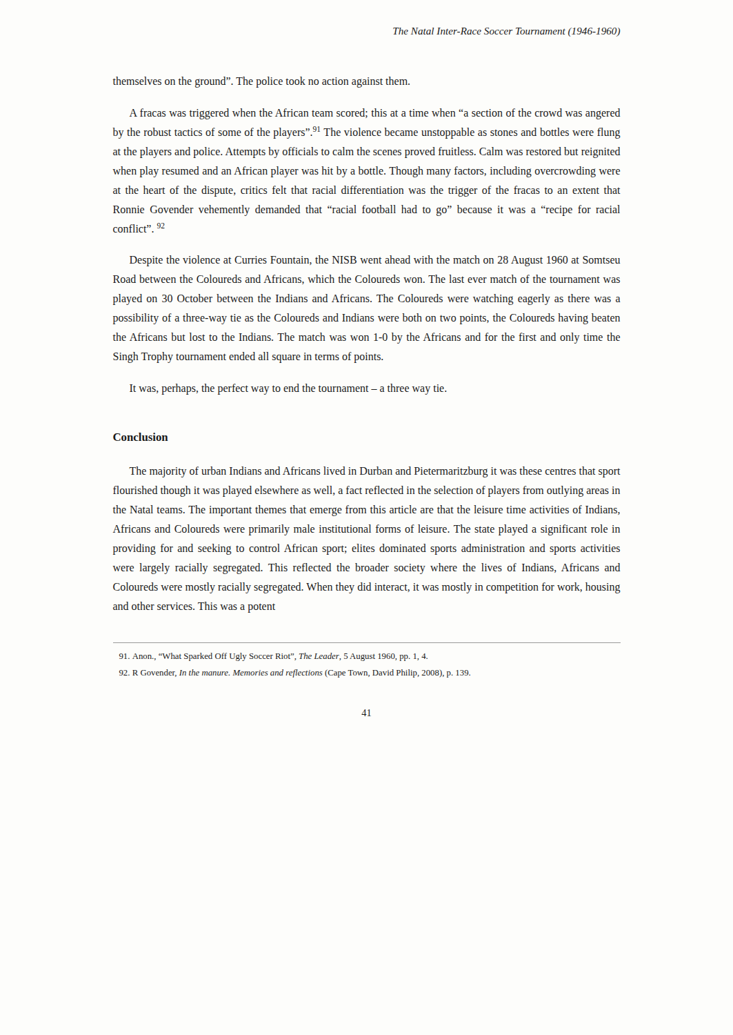The Natal Inter-Race Soccer Tournament (1946-1960)
themselves on the ground”. The police took no action against them.
A fracas was triggered when the African team scored; this at a time when “a section of the crowd was angered by the robust tactics of some of the players”.91 The violence became unstoppable as stones and bottles were flung at the players and police. Attempts by officials to calm the scenes proved fruitless. Calm was restored but reignited when play resumed and an African player was hit by a bottle. Though many factors, including overcrowding were at the heart of the dispute, critics felt that racial differentiation was the trigger of the fracas to an extent that Ronnie Govender vehemently demanded that “racial football had to go” because it was a “recipe for racial conflict”. 92
Despite the violence at Curries Fountain, the NISB went ahead with the match on 28 August 1960 at Somtseu Road between the Coloureds and Africans, which the Coloureds won. The last ever match of the tournament was played on 30 October between the Indians and Africans. The Coloureds were watching eagerly as there was a possibility of a three-way tie as the Coloureds and Indians were both on two points, the Coloureds having beaten the Africans but lost to the Indians. The match was won 1-0 by the Africans and for the first and only time the Singh Trophy tournament ended all square in terms of points.
It was, perhaps, the perfect way to end the tournament – a three way tie.
Conclusion
The majority of urban Indians and Africans lived in Durban and Pietermaritzburg it was these centres that sport flourished though it was played elsewhere as well, a fact reflected in the selection of players from outlying areas in the Natal teams. The important themes that emerge from this article are that the leisure time activities of Indians, Africans and Coloureds were primarily male institutional forms of leisure. The state played a significant role in providing for and seeking to control African sport; elites dominated sports administration and sports activities were largely racially segregated. This reflected the broader society where the lives of Indians, Africans and Coloureds were mostly racially segregated. When they did interact, it was mostly in competition for work, housing and other services. This was a potent
Anon., “What Sparked Off Ugly Soccer Riot”, The Leader, 5 August 1960, pp. 1, 4.
R Govender, In the manure. Memories and reflections (Cape Town, David Philip, 2008), p. 139.
41